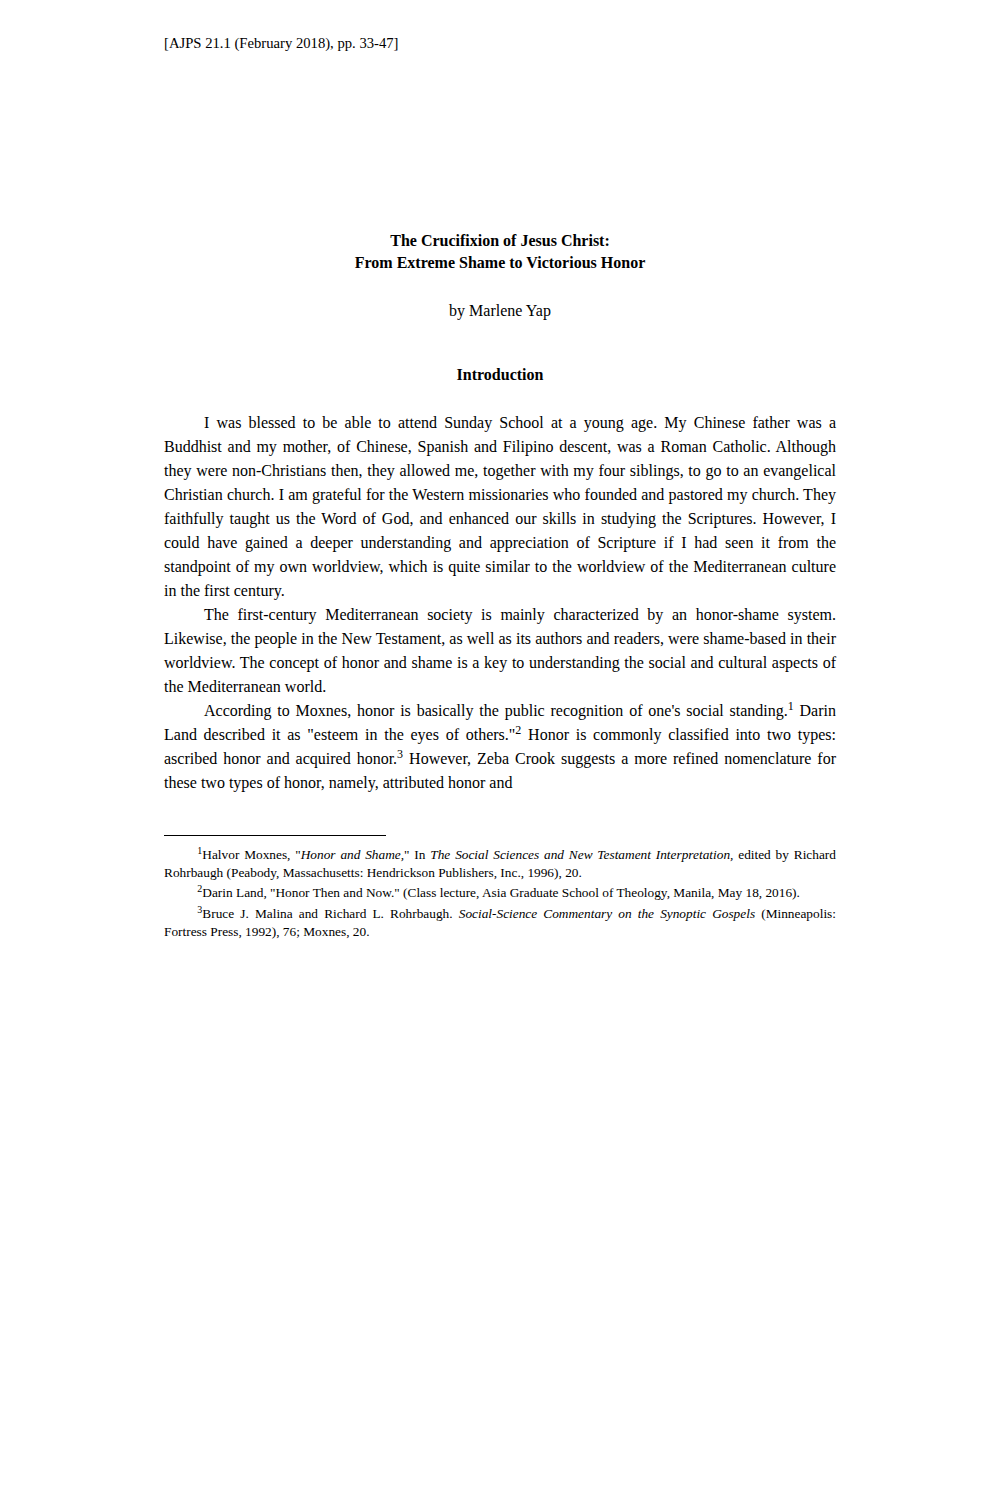[AJPS 21.1 (February 2018), pp. 33-47]
The Crucifixion of Jesus Christ:
From Extreme Shame to Victorious Honor
by Marlene Yap
Introduction
I was blessed to be able to attend Sunday School at a young age. My Chinese father was a Buddhist and my mother, of Chinese, Spanish and Filipino descent, was a Roman Catholic. Although they were non-Christians then, they allowed me, together with my four siblings, to go to an evangelical Christian church. I am grateful for the Western missionaries who founded and pastored my church. They faithfully taught us the Word of God, and enhanced our skills in studying the Scriptures. However, I could have gained a deeper understanding and appreciation of Scripture if I had seen it from the standpoint of my own worldview, which is quite similar to the worldview of the Mediterranean culture in the first century.
The first-century Mediterranean society is mainly characterized by an honor-shame system. Likewise, the people in the New Testament, as well as its authors and readers, were shame-based in their worldview. The concept of honor and shame is a key to understanding the social and cultural aspects of the Mediterranean world.
According to Moxnes, honor is basically the public recognition of one's social standing.1 Darin Land described it as "esteem in the eyes of others."2 Honor is commonly classified into two types: ascribed honor and acquired honor.3 However, Zeba Crook suggests a more refined nomenclature for these two types of honor, namely, attributed honor and
1Halvor Moxnes, "Honor and Shame," In The Social Sciences and New Testament Interpretation, edited by Richard Rohrbaugh (Peabody, Massachusetts: Hendrickson Publishers, Inc., 1996), 20.
2Darin Land, "Honor Then and Now." (Class lecture, Asia Graduate School of Theology, Manila, May 18, 2016).
3Bruce J. Malina and Richard L. Rohrbaugh. Social-Science Commentary on the Synoptic Gospels (Minneapolis: Fortress Press, 1992), 76; Moxnes, 20.